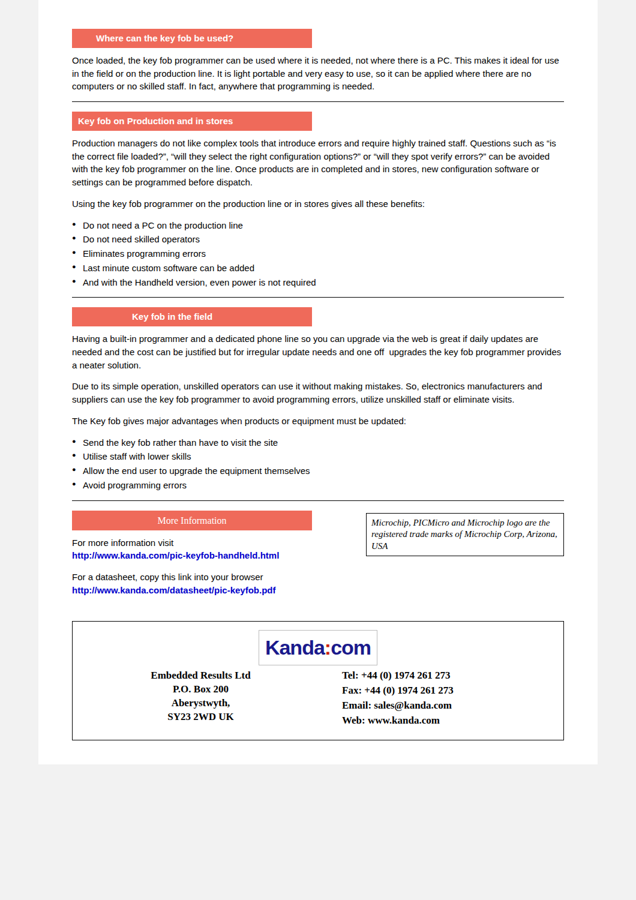Where can the key fob be used?
Once loaded, the key fob programmer can be used where it is needed, not where there is a PC. This makes it ideal for use in the field or on the production line. It is light portable and very easy to use, so it can be applied where there are no computers or no skilled staff. In fact, anywhere that programming is needed.
Key fob on Production and in stores
Production managers do not like complex tools that introduce errors and require highly trained staff. Questions such as “is the correct file loaded?”, “will they select the right configuration options?” or “will they spot verify errors?” can be avoided with the key fob programmer on the line. Once products are in completed and in stores, new configuration software or settings can be programmed before dispatch.
Using the key fob programmer on the production line or in stores gives all these benefits:
Do not need a PC on the production line
Do not need skilled operators
Eliminates programming errors
Last minute custom software can be added
And with the Handheld version, even power is not required
Key fob in the field
Having a built-in programmer and a dedicated phone line so you can upgrade via the web is great if daily updates are needed and the cost can be justified but for irregular update needs and one off upgrades the key fob programmer provides a neater solution.
Due to its simple operation, unskilled operators can use it without making mistakes. So, electronics manufacturers and suppliers can use the key fob programmer to avoid programming errors, utilize unskilled staff or eliminate visits.
The Key fob gives major advantages when products or equipment must be updated:
Send the key fob rather than have to visit the site
Utilise staff with lower skills
Allow the end user to upgrade the equipment themselves
Avoid programming errors
Microchip, PICMicro and Microchip logo are the registered trade marks of Microchip Corp, Arizona, USA
More Information
For more information visit
http://www.kanda.com/pic-keyfob-handheld.html
For a datasheet, copy this link into your browser
http://www.kanda.com/datasheet/pic-keyfob.pdf
Kanda: com
Embedded Results Ltd
P.O. Box 200
Aberystwyth,
SY23 2WD UK
Tel: +44 (0) 1974 261 273
Fax: +44 (0) 1974 261 273
Email: sales@kanda.com
Web: www.kanda.com